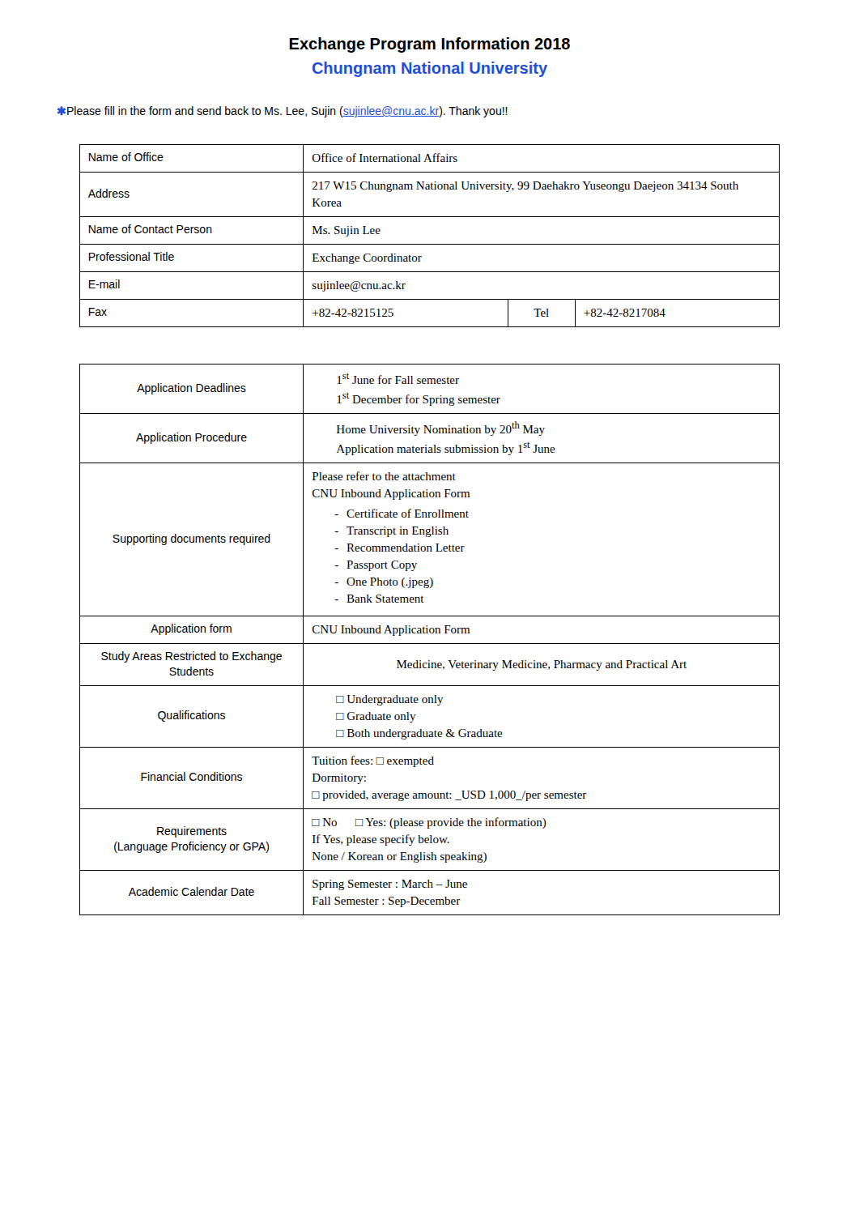Exchange Program Information 2018
Chungnam National University
✱Please fill in the form and send back to Ms. Lee, Sujin (sujinlee@cnu.ac.kr). Thank you!!
| Name of Office | Office of International Affairs |
| Address | 217 W15 Chungnam National University, 99 Daehakro Yuseongu Daejeon 34134 South Korea |
| Name of Contact Person | Ms. Sujin Lee |
| Professional Title | Exchange Coordinator |
| E-mail | sujinlee@cnu.ac.kr |
| Fax | +82-42-8215125 | Tel | +82-42-8217084 |
| Application Deadlines | 1 st June for Fall semester 1 st December for Spring semester |
| Application Procedure | Home University Nomination by 20 th May Application materials submission by 1 st June |
| Supporting documents required | Please refer to the attachment CNU Inbound Application Form Certificate of Enrollment Transcript in English Recommendation Letter Passport Copy One Photo (.jpeg) Bank Statement |
| Application form | CNU Inbound Application Form |
| Study Areas Restricted to Exchange Students | Medicine, Veterinary Medicine, Pharmacy and Practical Art |
| Qualifications | □ Undergraduate only □ Graduate only □ Both undergraduate & Graduate |
| Financial Conditions | Tuition fees: □ exempted Dormitory: □ provided, average amount: _USD 1,000_/per semester |
| Requirements (Language Proficiency or GPA) | □ No □ Yes: (please provide the information) If Yes, please specify below. None / Korean or English speaking) |
| Academic Calendar Date | Spring Semester : March – June Fall Semester : Sep-December |